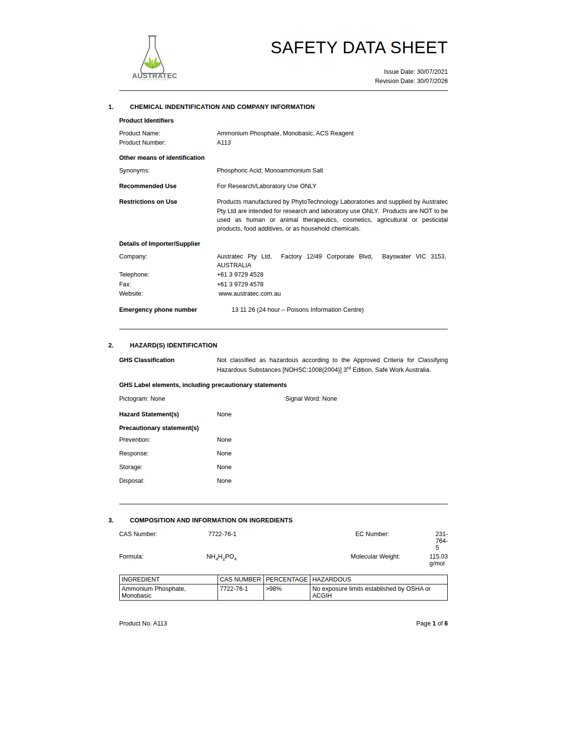AUSTRATEC plant tissue culture supplies
SAFETY DATA SHEET
Issue Date: 30/07/2021
Revision Date: 30/07/2026
1. CHEMICAL INDENTIFICATION AND COMPANY INFORMATION
Product Identifiers
Product Name:
Ammonium Phosphate, Monobasic, ACS Reagent
Product Number:
A113
Other means of identification
Synonyms:
Phosphoric Acid; Monoammonium Salt
Recommended Use
For Research/Laboratory Use ONLY
Restrictions on Use
Products manufactured by PhytoTechnology Laboratories and supplied by Austratec Pty Ltd are intended for research and laboratory use ONLY. Products are NOT to be used as human or animal therapeutics, cosmetics, agricultural or pesticidal products, food additives, or as household chemicals.
Details of Importer/Supplier
Company:
Austratec Pty Ltd, Factory 12/49 Corporate Blvd, Bayswater VIC 3153, AUSTRALIA
Telephone:
+61 3 9729 4528
Fax:
+61 3 9729 4578
Website:
www.austratec.com.au
Emergency phone number
13 11 26 (24 hour – Poisons Information Centre)
2. HAZARD(S) IDENTIFICATION
GHS Classification
Not classified as hazardous according to the Approved Criteria for Classifying Hazardous Substances [NOHSC:1008(2004)] 3rd Edition, Safe Work Australia.
GHS Label elements, including precautionary statements
Pictogram: None
Signal Word: None
Hazard Statement(s)
None
Precautionary statement(s)
Prevention:
None
Response:
None
Storage:
None
Disposal:
None
3. COMPOSITION AND INFORMATION ON INGREDIENTS
CAS Number:
7722-76-1
EC Number:
231-764-5
Formula:
NH4H2PO4
Molecular Weight:
115.03 g/mol
| INGREDIENT | CAS NUMBER | PERCENTAGE | HAZARDOUS |
| --- | --- | --- | --- |
| Ammonium Phosphate, Monobasic | 7722-76-1 | >98% | No exposure limits established by OSHA or ACGIH |
Product No. A113
Page 1 of 6